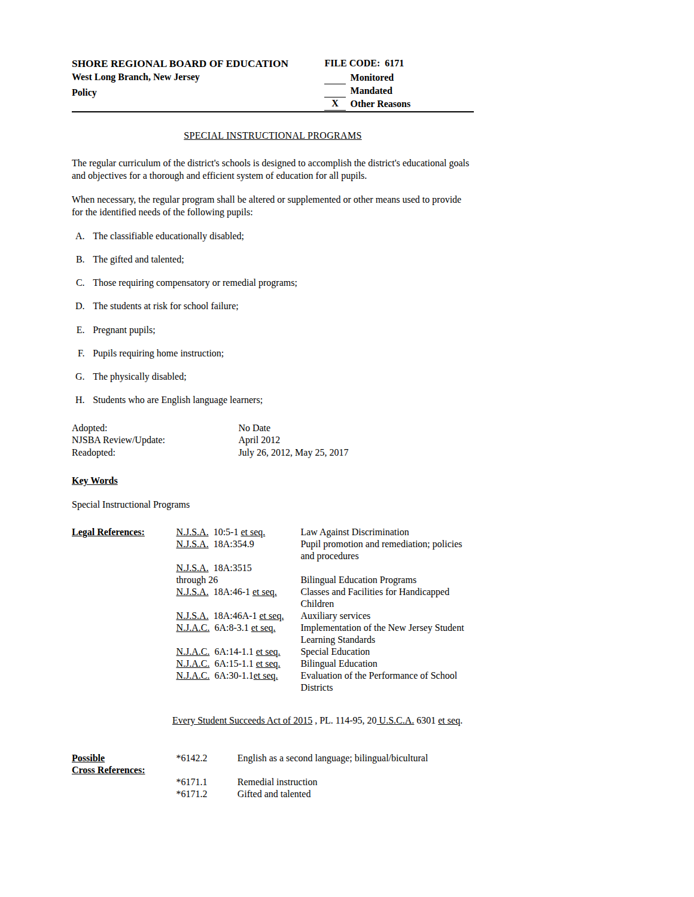SHORE REGIONAL BOARD OF EDUCATION
West Long Branch, New Jersey
Policy
FILE CODE: 6171
Monitored
Mandated
XOther Reasons
SPECIAL INSTRUCTIONAL PROGRAMS
The regular curriculum of the district's schools is designed to accomplish the district's educational goals and objectives for a thorough and efficient system of education for all pupils.
When necessary, the regular program shall be altered or supplemented or other means used to provide for the identified needs of the following pupils:
The classifiable educationally disabled;
The gifted and talented;
Those requiring compensatory or remedial programs;
The students at risk for school failure;
Pregnant pupils;
Pupils requiring home instruction;
The physically disabled;
Students who are English language learners;
Adopted: No Date
NJSBA Review/Update: April 2012
Readopted: July 26, 2012, May 25, 2017
Key Words
Special Instructional Programs
| Legal References: | N.J.S.A. 10:5-1 et seq. | Law Against Discrimination |
| | N.J.S.A. 18A:354.9 | Pupil promotion and remediation; policies and procedures |
| | N.J.S.A. 18A:3515 | |
| | through 26 | Bilingual Education Programs |
| | N.J.S.A. 18A:46-1 et seq. | Classes and Facilities for Handicapped Children |
| | N.J.S.A. 18A:46A-1 et seq. | Auxiliary services |
| | N.J.A.C. 6A:8-3.1 et seq. | Implementation of the New Jersey Student Learning Standards |
| | N.J.A.C. 6A:14-1.1 et seq. | Special Education |
| | N.J.A.C. 6A:15-1.1 et seq. | Bilingual Education |
| | N.J.A.C. 6A:30-1.1 et seq. | Evaluation of the Performance of School Districts |
Every Student Succeeds Act of 2015 , PL. 114-95, 20 U.S.C.A. 6301 et seq.
| Possible Cross References: | *6142.2 | English as a second language; bilingual/bicultural |
| | *6171.1 | Remedial instruction |
| | *6171.2 | Gifted and talented |